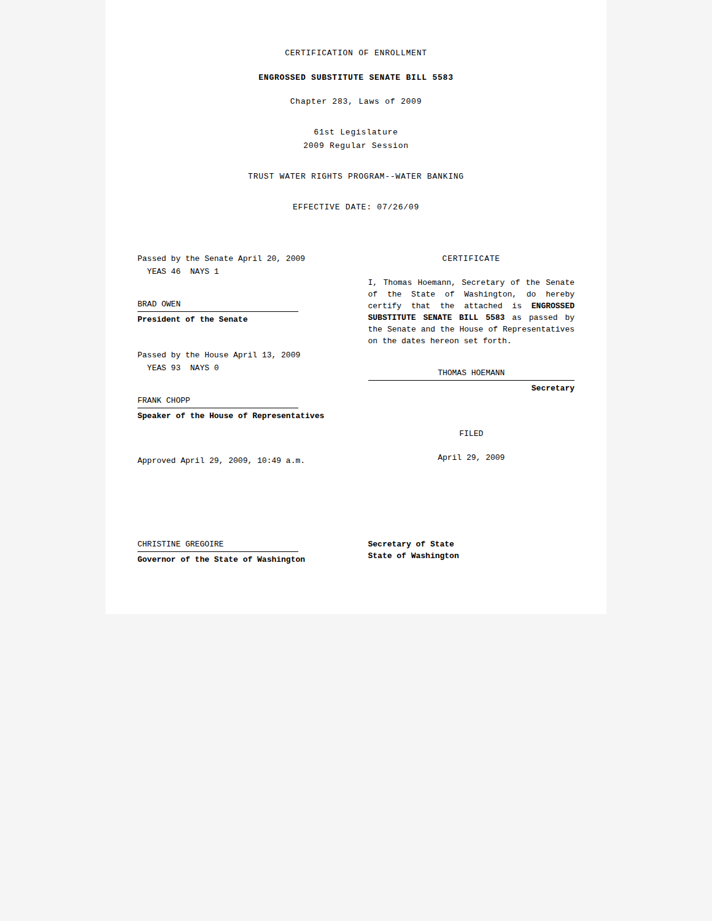CERTIFICATION OF ENROLLMENT
ENGROSSED SUBSTITUTE SENATE BILL 5583
Chapter 283, Laws of 2009
61st Legislature
2009 Regular Session
TRUST WATER RIGHTS PROGRAM--WATER BANKING
EFFECTIVE DATE: 07/26/09
Passed by the Senate April 20, 2009
YEAS 46 NAYS 1
BRAD OWEN
President of the Senate
Passed by the House April 13, 2009
YEAS 93 NAYS 0
FRANK CHOPP
Speaker of the House of Representatives
Approved April 29, 2009, 10:49 a.m.
CERTIFICATE
I, Thomas Hoemann, Secretary of the Senate of the State of Washington, do hereby certify that the attached is ENGROSSED SUBSTITUTE SENATE BILL 5583 as passed by the Senate and the House of Representatives on the dates hereon set forth.
THOMAS HOEMANN
Secretary
FILED
April 29, 2009
CHRISTINE GREGOIRE
Governor of the State of Washington
Secretary of State
State of Washington